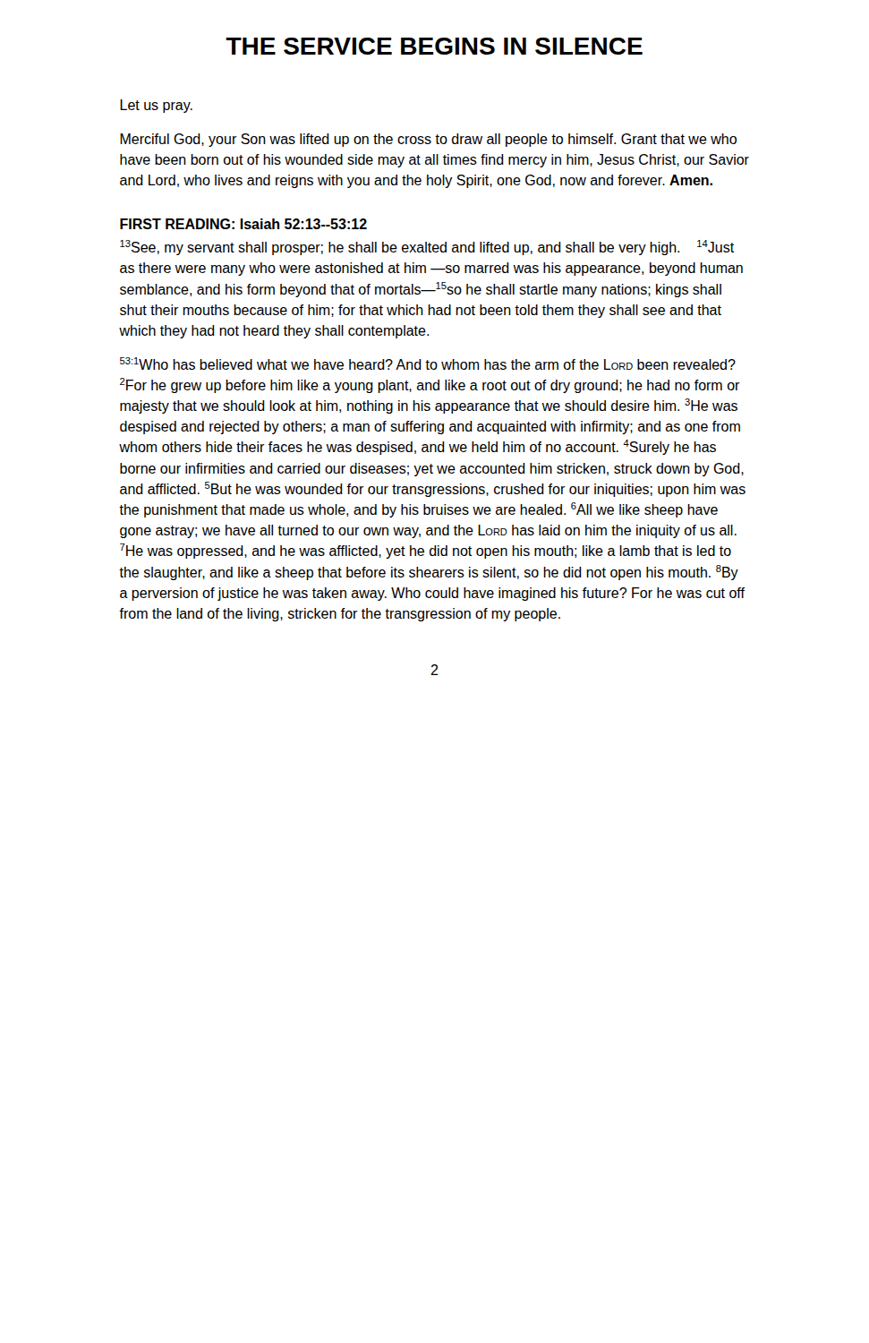THE SERVICE BEGINS IN SILENCE
Let us pray.
Merciful God, your Son was lifted up on the cross to draw all people to himself. Grant that we who have been born out of his wounded side may at all times find mercy in him, Jesus Christ, our Savior and Lord, who lives and reigns with you and the holy Spirit, one God, now and forever. Amen.
FIRST READING: Isaiah 52:13--53:12
13See, my servant shall prosper; he shall be exalted and lifted up, and shall be very high. 14Just as there were many who were astonished at him —so marred was his appearance, beyond human semblance, and his form beyond that of mortals—15so he shall startle many nations; kings shall shut their mouths because of him; for that which had not been told them they shall see and that which they had not heard they shall contemplate.
53:1Who has believed what we have heard? And to whom has the arm of the Lord been revealed? 2For he grew up before him like a young plant, and like a root out of dry ground; he had no form or majesty that we should look at him, nothing in his appearance that we should desire him. 3He was despised and rejected by others; a man of suffering and acquainted with infirmity; and as one from whom others hide their faces he was despised, and we held him of no account. 4Surely he has borne our infirmities and carried our diseases; yet we accounted him stricken, struck down by God, and afflicted. 5But he was wounded for our transgressions, crushed for our iniquities; upon him was the punishment that made us whole, and by his bruises we are healed. 6All we like sheep have gone astray; we have all turned to our own way, and the Lord has laid on him the iniquity of us all. 7He was oppressed, and he was afflicted, yet he did not open his mouth; like a lamb that is led to the slaughter, and like a sheep that before its shearers is silent, so he did not open his mouth. 8By a perversion of justice he was taken away. Who could have imagined his future? For he was cut off from the land of the living, stricken for the transgression of my people.
2